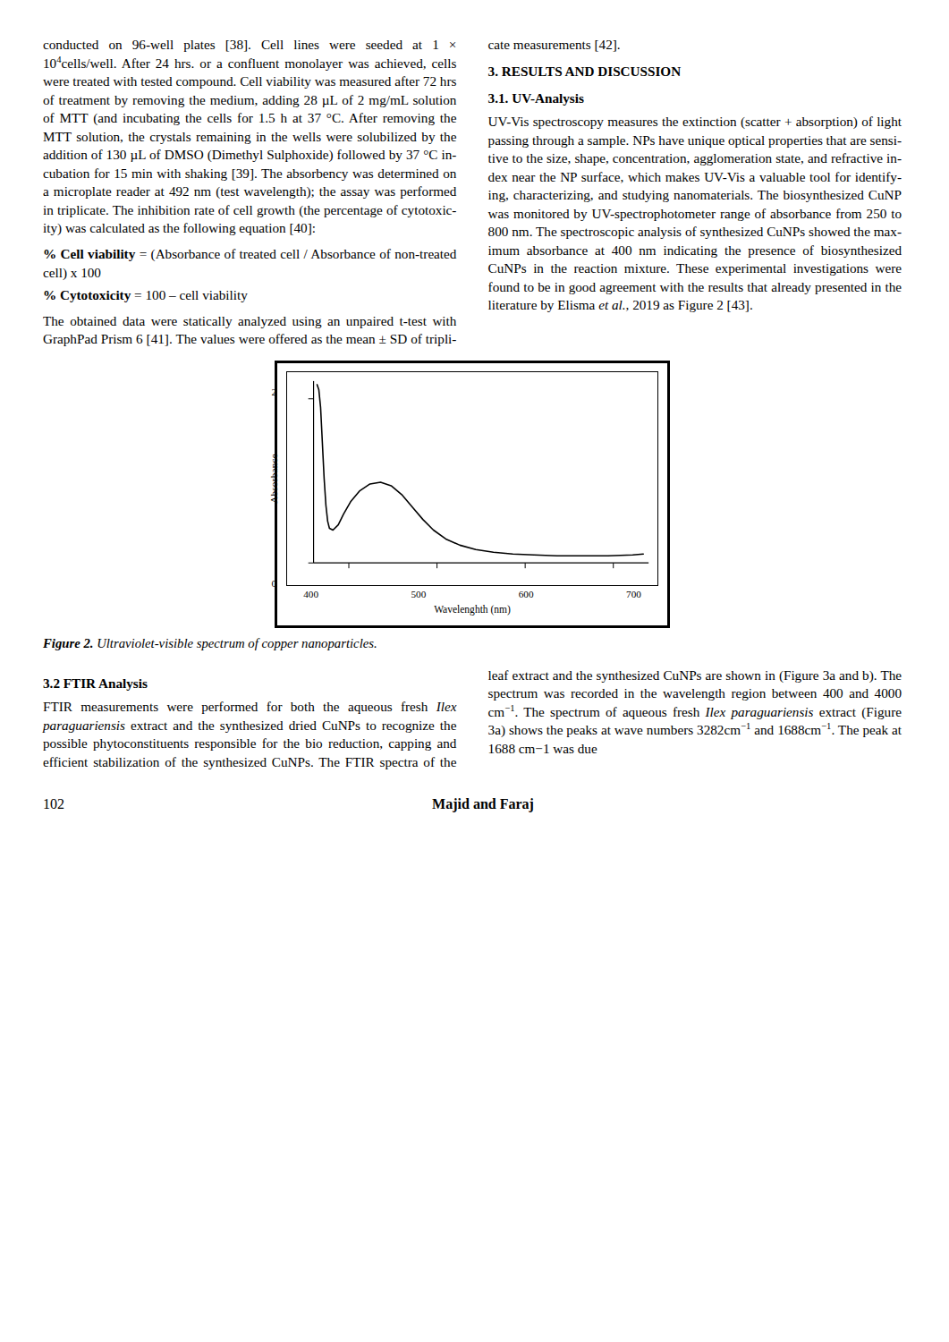conducted on 96-well plates [38]. Cell lines were seeded at 1 × 104cells/well. After 24 hrs. or a confluent monolayer was achieved, cells were treated with tested compound. Cell viability was measured after 72 hrs of treatment by removing the medium, adding 28 µL of 2 mg/mL solution of MTT (and incubating the cells for 1.5 h at 37 °C. After removing the MTT solution, the crystals remaining in the wells were solubilized by the addition of 130 µL of DMSO (Dimethyl Sulphoxide) followed by 37 °C incubation for 15 min with shaking [39]. The absorbency was determined on a microplate reader at 492 nm (test wavelength); the assay was performed in triplicate. The inhibition rate of cell growth (the percentage of cytotoxicity) was calculated as the following equation [40]:
% Cell viability = (Absorbance of treated cell / Absorbance of non-treated cell) x 100
% Cytotoxicity = 100 – cell viability
The obtained data were statically analyzed using an unpaired t-test with GraphPad Prism 6 [41]. The values were offered as the mean ± SD of triplicate measurements [42].
3. RESULTS AND DISCUSSION
3.1. UV-Analysis
UV-Vis spectroscopy measures the extinction (scatter + absorption) of light passing through a sample. NPs have unique optical properties that are sensitive to the size, shape, concentration, agglomeration state, and refractive index near the NP surface, which makes UV-Vis a valuable tool for identifying, characterizing, and studying nanomaterials. The biosynthesized CuNP was monitored by UV-spectrophotometer range of absorbance from 250 to 800 nm. The spectroscopic analysis of synthesized CuNPs showed the maximum absorbance at 400 nm indicating the presence of biosynthesized CuNPs in the reaction mixture. These experimental investigations were found to be in good agreement with the results that already presented in the literature by Elisma et al., 2019 as Figure 2 [43].
Absorbance 2 0
400500600700
Wavelenghth (nm)
Figure 2. Ultraviolet-visible spectrum of copper nanoparticles.
3.2 FTIR Analysis
FTIR measurements were performed for both the aqueous fresh Ilex paraguariensis extract and the synthesized dried CuNPs to recognize the possible phytoconstituents responsible for the bio reduction, capping and efficient stabilization of the synthesized CuNPs. The FTIR spectra of the leaf extract and the synthesized CuNPs are shown in (Figure 3a and b). The spectrum was recorded in the wavelength region between 400 and 4000 cm−1. The spectrum of aqueous fresh Ilex paraguariensis extract (Figure 3a) shows the peaks at wave numbers 3282cm−1 and 1688cm−1. The peak at 1688 cm−1 was due
102 Majid and Faraj